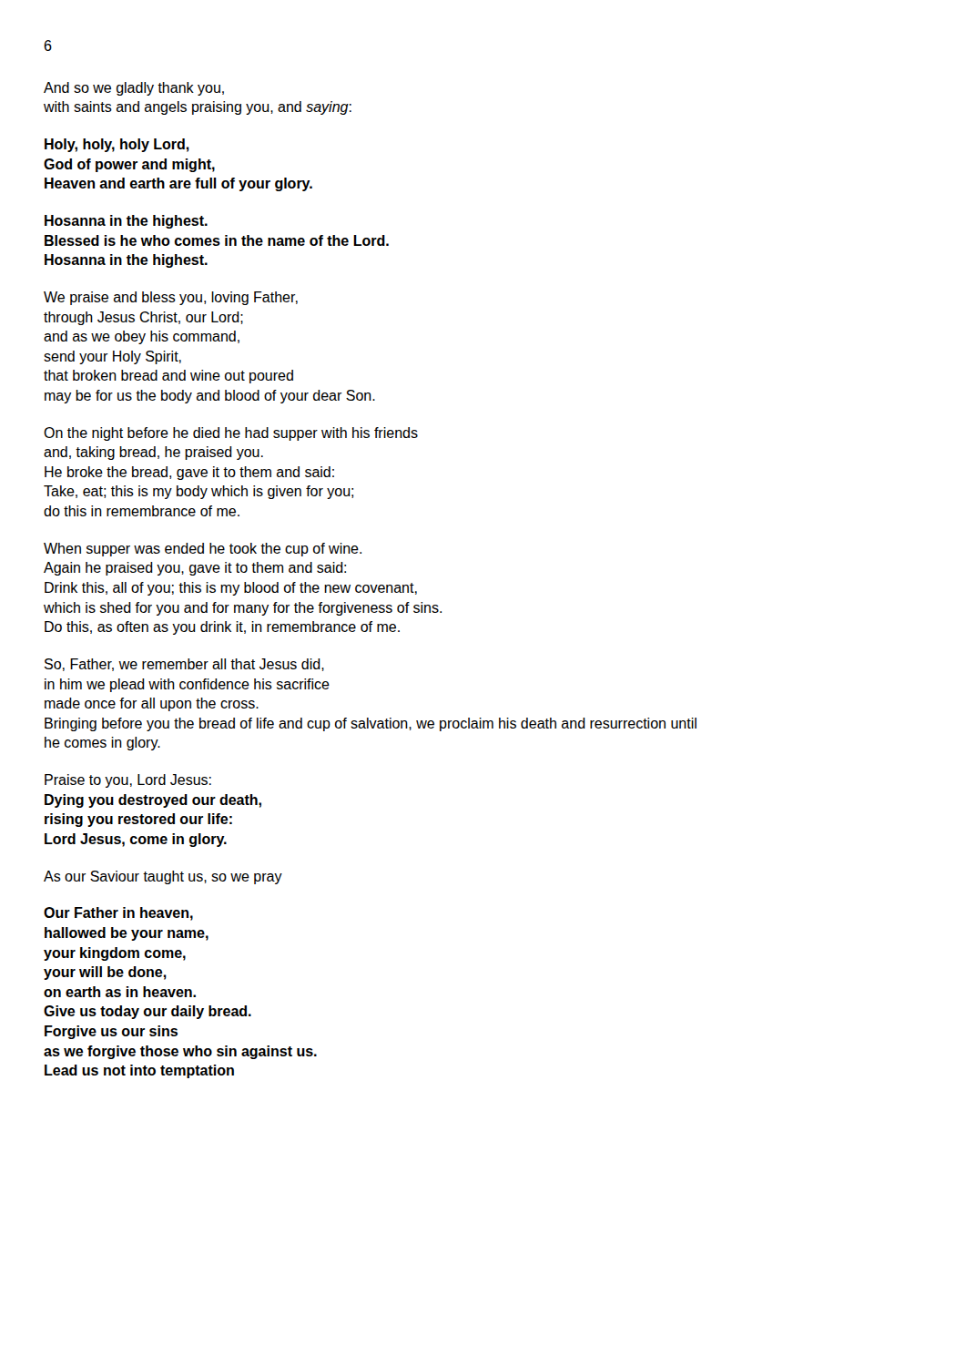6
And so we gladly thank you,
with saints and angels praising you, and saying:
Holy, holy, holy Lord,
God of power and might,
Heaven and earth are full of your glory.
Hosanna in the highest.
Blessed is he who comes in the name of the Lord.
Hosanna in the highest.
We praise and bless you, loving Father,
through Jesus Christ, our Lord;
and as we obey his command,
send your Holy Spirit,
that broken bread and wine out poured
may be for us the body and blood of your dear Son.
On the night before he died he had supper with his friends
and, taking bread, he praised you.
He broke the bread, gave it to them and said:
Take, eat; this is my body which is given for you;
do this in remembrance of me.
When supper was ended he took the cup of wine.
Again he praised you, gave it to them and said:
Drink this, all of you; this is my blood of the new covenant,
which is shed for you and for many for the forgiveness of sins.
Do this, as often as you drink it, in remembrance of me.
So, Father, we remember all that Jesus did,
in him we plead with confidence his sacrifice
made once for all upon the cross.
Bringing before you the bread of life and cup of salvation, we proclaim his death and resurrection until he comes in glory.
Praise to you, Lord Jesus:
Dying you destroyed our death,
rising you restored our life:
Lord Jesus, come in glory.
As our Saviour taught us, so we pray
Our Father in heaven,
hallowed be your name,
your kingdom come,
your will be done,
on earth as in heaven.
Give us today our daily bread.
Forgive us our sins
as we forgive those who sin against us.
Lead us not into temptation